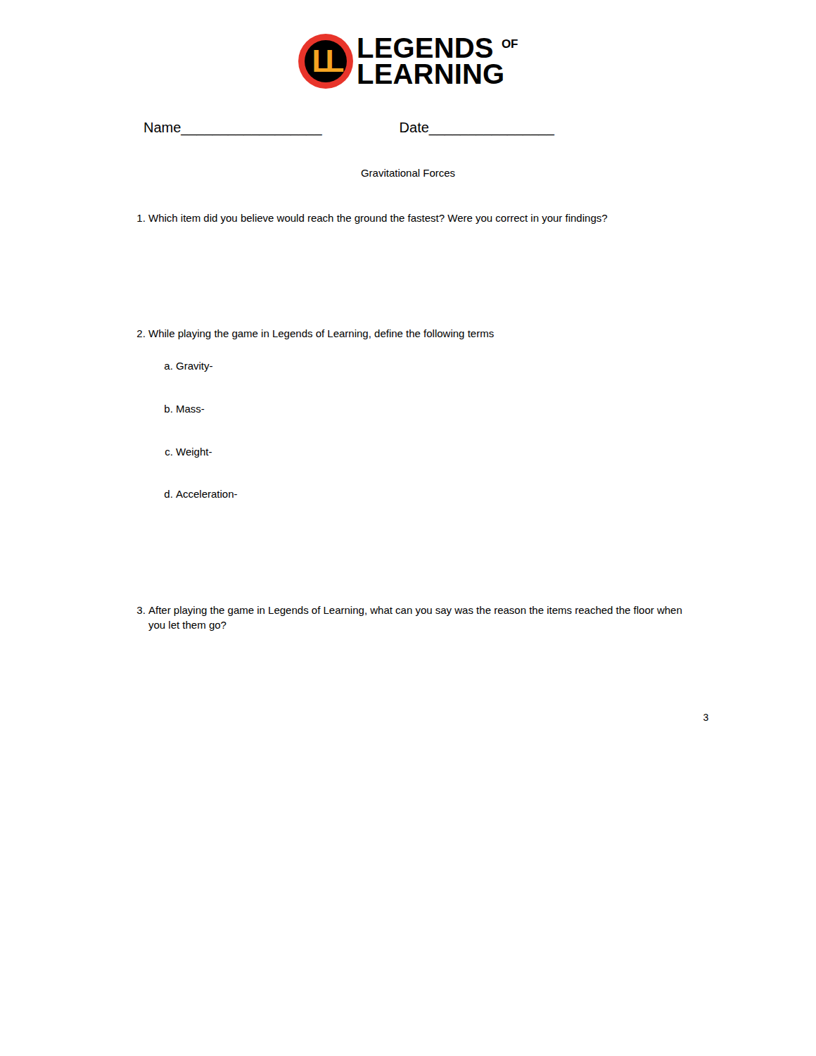LL
LEGENDS OF LEARNING
Name__________________ Date________________
Gravitational Forces
Which item did you believe would reach the ground the fastest? Were you correct in your findings?
While playing the game in Legends of Learning, define the following terms
Gravity-
Mass-
Weight-
Acceleration-
After playing the game in Legends of Learning, what can you say was the reason the items reached the floor when you let them go?
3